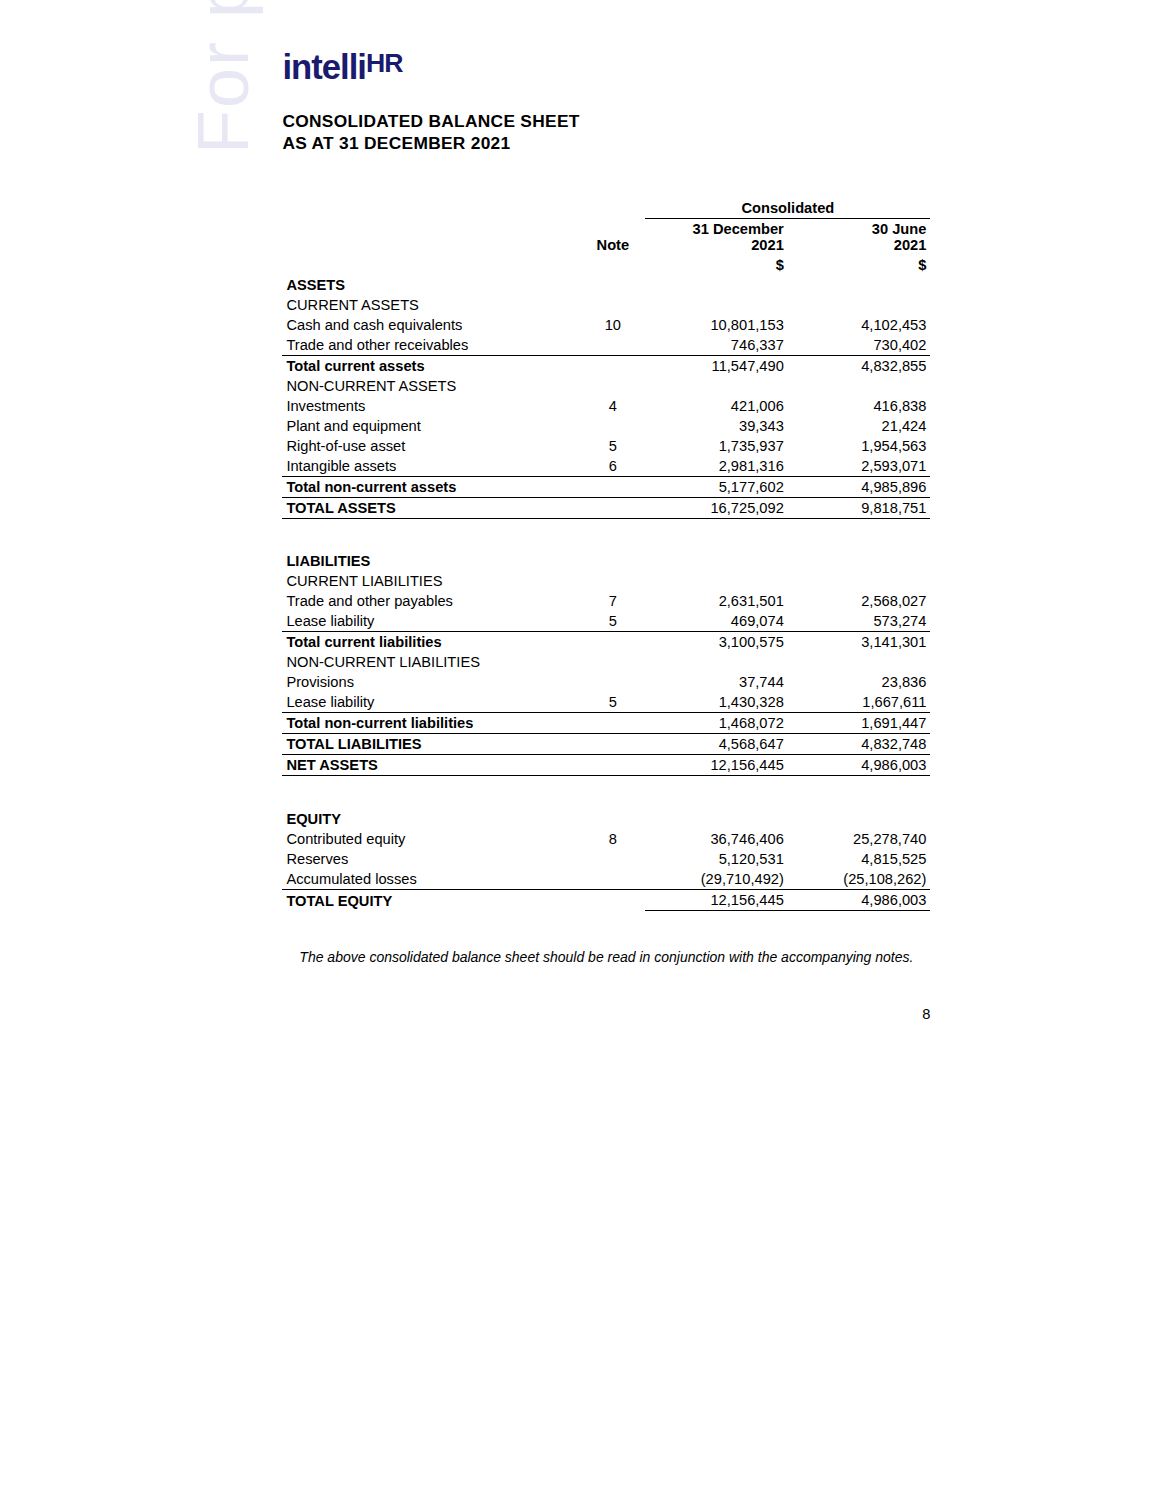For personal use only
intelliHR
CONSOLIDATED BALANCE SHEET
AS AT 31 DECEMBER 2021
| | | Consolidated |
| | Note | 31 December 2021 | 30 June 2021 |
| | | $ | $ |
| ASSETS | | | |
| CURRENT ASSETS | | | |
| Cash and cash equivalents | 10 | 10,801,153 | 4,102,453 |
| Trade and other receivables | | 746,337 | 730,402 |
| Total current assets | | 11,547,490 | 4,832,855 |
| NON-CURRENT ASSETS | | | |
| Investments | 4 | 421,006 | 416,838 |
| Plant and equipment | | 39,343 | 21,424 |
| Right-of-use asset | 5 | 1,735,937 | 1,954,563 |
| Intangible assets | 6 | 2,981,316 | 2,593,071 |
| Total non-current assets | | 5,177,602 | 4,985,896 |
| TOTAL ASSETS | | 16,725,092 | 9,818,751 |
| LIABILITIES | | | |
| CURRENT LIABILITIES | | | |
| Trade and other payables | 7 | 2,631,501 | 2,568,027 |
| Lease liability | 5 | 469,074 | 573,274 |
| Total current liabilities | | 3,100,575 | 3,141,301 |
| NON-CURRENT LIABILITIES | | | |
| Provisions | | 37,744 | 23,836 |
| Lease liability | 5 | 1,430,328 | 1,667,611 |
| Total non-current liabilities | | 1,468,072 | 1,691,447 |
| TOTAL LIABILITIES | | 4,568,647 | 4,832,748 |
| NET ASSETS | | 12,156,445 | 4,986,003 |
| EQUITY | | | |
| Contributed equity | 8 | 36,746,406 | 25,278,740 |
| Reserves | | 5,120,531 | 4,815,525 |
| Accumulated losses | | (29,710,492) | (25,108,262) |
| TOTAL EQUITY | | 12,156,445 | 4,986,003 |
The above consolidated balance sheet should be read in conjunction with the accompanying notes.
8